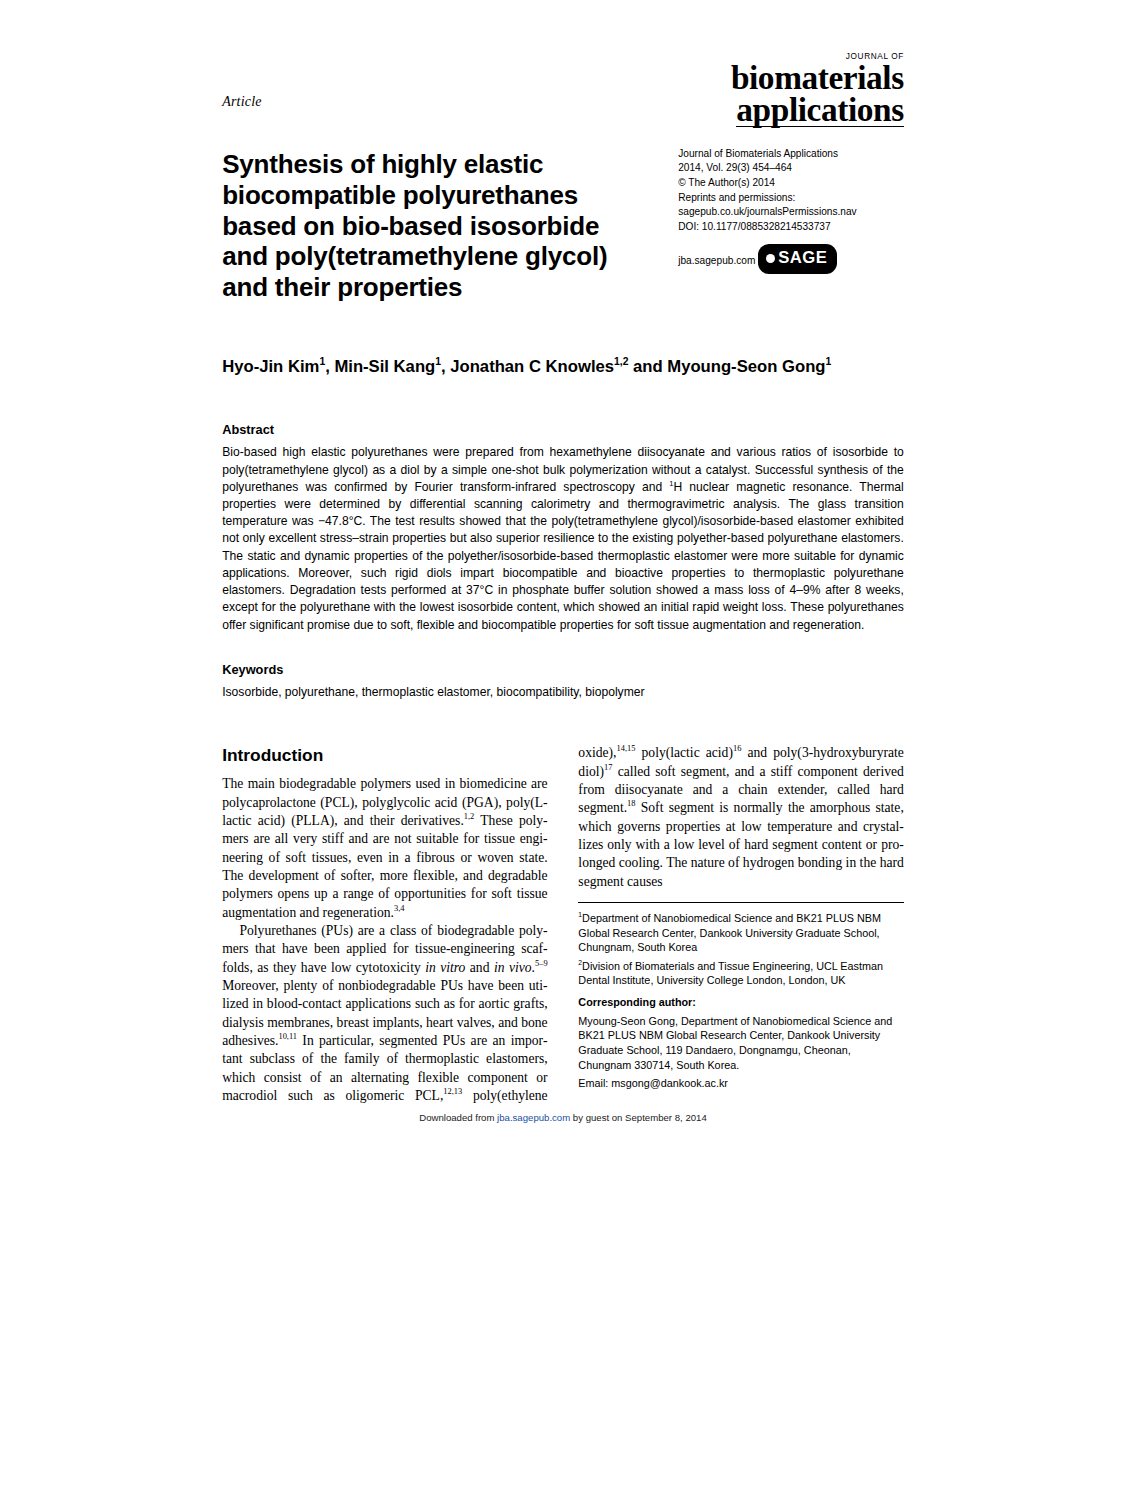Article
Journal of
biomaterials
applications
Synthesis of highly elastic biocompatible polyurethanes based on bio-based isosorbide and poly(tetramethylene glycol) and their properties
Journal of Biomaterials Applications
2014, Vol. 29(3) 454–464
© The Author(s) 2014
Reprints and permissions:
sagepub.co.uk/journalsPermissions.nav
DOI: 10.1177/0885328214533737
jba.sagepub.com
SAGE
Hyo-Jin Kim1, Min-Sil Kang1, Jonathan C Knowles1,2 and Myoung-Seon Gong1
Abstract
Bio-based high elastic polyurethanes were prepared from hexamethylene diisocyanate and various ratios of isosorbide to poly(tetramethylene glycol) as a diol by a simple one-shot bulk polymerization without a catalyst. Successful synthesis of the polyurethanes was confirmed by Fourier transform-infrared spectroscopy and 1H nuclear magnetic resonance. Thermal properties were determined by differential scanning calorimetry and thermogravimetric analysis. The glass transition temperature was −47.8°C. The test results showed that the poly(tetramethylene glycol)/isosorbide-based elastomer exhibited not only excellent stress–strain properties but also superior resilience to the existing polyether-based polyurethane elastomers. The static and dynamic properties of the polyether/isosorbide-based thermoplastic elastomer were more suitable for dynamic applications. Moreover, such rigid diols impart biocompatible and bioactive properties to thermoplastic polyurethane elastomers. Degradation tests performed at 37°C in phosphate buffer solution showed a mass loss of 4–9% after 8 weeks, except for the polyurethane with the lowest isosorbide content, which showed an initial rapid weight loss. These polyurethanes offer significant promise due to soft, flexible and biocompatible properties for soft tissue augmentation and regeneration.
Keywords
Isosorbide, polyurethane, thermoplastic elastomer, biocompatibility, biopolymer
Introduction
The main biodegradable polymers used in biomedicine are polycaprolactone (PCL), polyglycolic acid (PGA), poly(L-lactic acid) (PLLA), and their derivatives.1,2 These polymers are all very stiff and are not suitable for tissue engineering of soft tissues, even in a fibrous or woven state. The development of softer, more flexible, and degradable polymers opens up a range of opportunities for soft tissue augmentation and regeneration.3,4
Polyurethanes (PUs) are a class of biodegradable polymers that have been applied for tissue-engineering scaffolds, as they have low cytotoxicity in vitro and in vivo.5–9 Moreover, plenty of nonbiodegradable PUs have been utilized in blood-contact applications such as for aortic grafts, dialysis membranes, breast implants, heart valves, and bone adhesives.10,11 In particular, segmented PUs are an important subclass of the family of thermoplastic elastomers, which consist of an alternating flexible component or macrodiol such as oligomeric PCL,12,13 poly(ethylene oxide),14,15 poly(lactic acid)16 and poly(3-hydroxyburyrate diol)17 called soft segment, and a stiff component derived from diisocyanate and a chain extender, called hard segment.18 Soft segment is normally the amorphous state, which governs properties at low temperature and crystallizes only with a low level of hard segment content or prolonged cooling. The nature of hydrogen bonding in the hard segment causes
1Department of Nanobiomedical Science and BK21 PLUS NBM Global Research Center, Dankook University Graduate School, Chungnam, South Korea
2Division of Biomaterials and Tissue Engineering, UCL Eastman Dental Institute, University College London, London, UK
Corresponding author:
Myoung-Seon Gong, Department of Nanobiomedical Science and BK21 PLUS NBM Global Research Center, Dankook University Graduate School, 119 Dandaero, Dongnamgu, Cheonan, Chungnam 330714, South Korea.
Email: msgong@dankook.ac.kr
Downloaded from jba.sagepub.com by guest on September 8, 2014